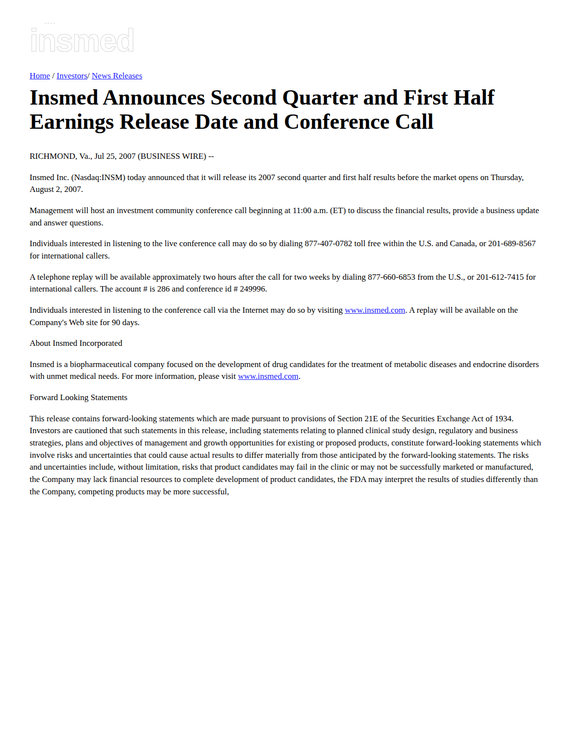•••• insmed
Home / Investors/ News Releases
Insmed Announces Second Quarter and First Half Earnings Release Date and Conference Call
RICHMOND, Va., Jul 25, 2007 (BUSINESS WIRE) --
Insmed Inc. (Nasdaq:INSM) today announced that it will release its 2007 second quarter and first half results before the market opens on Thursday, August 2, 2007.
Management will host an investment community conference call beginning at 11:00 a.m. (ET) to discuss the financial results, provide a business update and answer questions.
Individuals interested in listening to the live conference call may do so by dialing 877-407-0782 toll free within the U.S. and Canada, or 201-689-8567 for international callers.
A telephone replay will be available approximately two hours after the call for two weeks by dialing 877-660-6853 from the U.S., or 201-612-7415 for international callers. The account # is 286 and conference id # 249996.
Individuals interested in listening to the conference call via the Internet may do so by visiting www.insmed.com. A replay will be available on the Company's Web site for 90 days.
About Insmed Incorporated
Insmed is a biopharmaceutical company focused on the development of drug candidates for the treatment of metabolic diseases and endocrine disorders with unmet medical needs. For more information, please visit www.insmed.com.
Forward Looking Statements
This release contains forward-looking statements which are made pursuant to provisions of Section 21E of the Securities Exchange Act of 1934. Investors are cautioned that such statements in this release, including statements relating to planned clinical study design, regulatory and business strategies, plans and objectives of management and growth opportunities for existing or proposed products, constitute forward-looking statements which involve risks and uncertainties that could cause actual results to differ materially from those anticipated by the forward-looking statements. The risks and uncertainties include, without limitation, risks that product candidates may fail in the clinic or may not be successfully marketed or manufactured, the Company may lack financial resources to complete development of product candidates, the FDA may interpret the results of studies differently than the Company, competing products may be more successful,